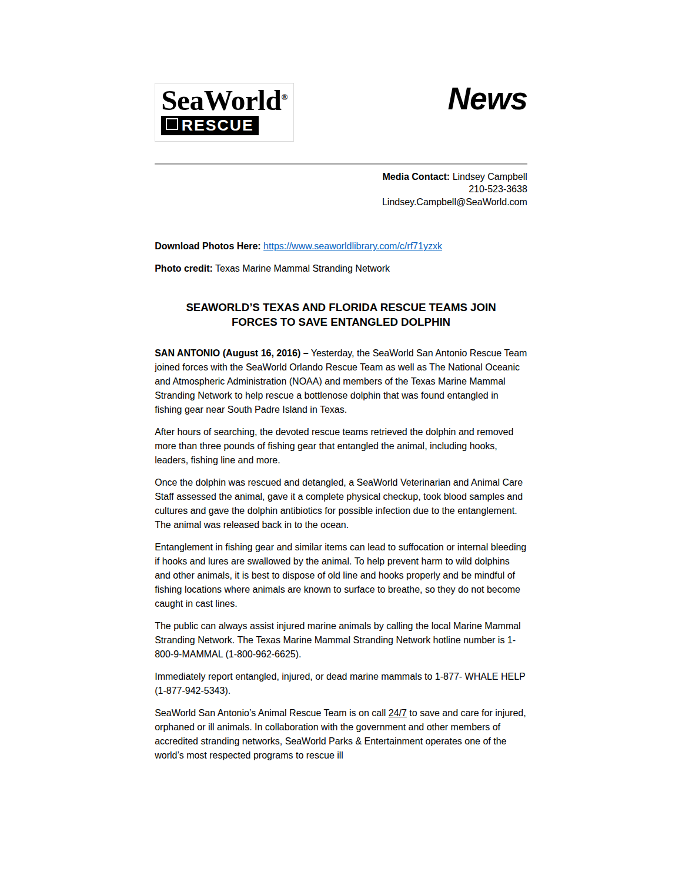SeaWorld®
RESCUE
News
Media Contact: Lindsey Campbell
210-523-3638
Lindsey.Campbell@SeaWorld.com
Download Photos Here: https://www.seaworldlibrary.com/c/rf71yzxk
Photo credit: Texas Marine Mammal Stranding Network
SEAWORLD’S TEXAS AND FLORIDA RESCUE TEAMS JOIN FORCES TO SAVE ENTANGLED DOLPHIN
SAN ANTONIO (August 16, 2016) – Yesterday, the SeaWorld San Antonio Rescue Team joined forces with the SeaWorld Orlando Rescue Team as well as The National Oceanic and Atmospheric Administration (NOAA) and members of the Texas Marine Mammal Stranding Network to help rescue a bottlenose dolphin that was found entangled in fishing gear near South Padre Island in Texas.
After hours of searching, the devoted rescue teams retrieved the dolphin and removed more than three pounds of fishing gear that entangled the animal, including hooks, leaders, fishing line and more.
Once the dolphin was rescued and detangled, a SeaWorld Veterinarian and Animal Care Staff assessed the animal, gave it a complete physical checkup, took blood samples and cultures and gave the dolphin antibiotics for possible infection due to the entanglement. The animal was released back in to the ocean.
Entanglement in fishing gear and similar items can lead to suffocation or internal bleeding if hooks and lures are swallowed by the animal. To help prevent harm to wild dolphins and other animals, it is best to dispose of old line and hooks properly and be mindful of fishing locations where animals are known to surface to breathe, so they do not become caught in cast lines.
The public can always assist injured marine animals by calling the local Marine Mammal Stranding Network. The Texas Marine Mammal Stranding Network hotline number is 1-800-9-MAMMAL (1-800-962-6625).
Immediately report entangled, injured, or dead marine mammals to 1-877- WHALE HELP (1-877-942-5343).
SeaWorld San Antonio’s Animal Rescue Team is on call 24/7 to save and care for injured, orphaned or ill animals. In collaboration with the government and other members of accredited stranding networks, SeaWorld Parks & Entertainment operates one of the world’s most respected programs to rescue ill